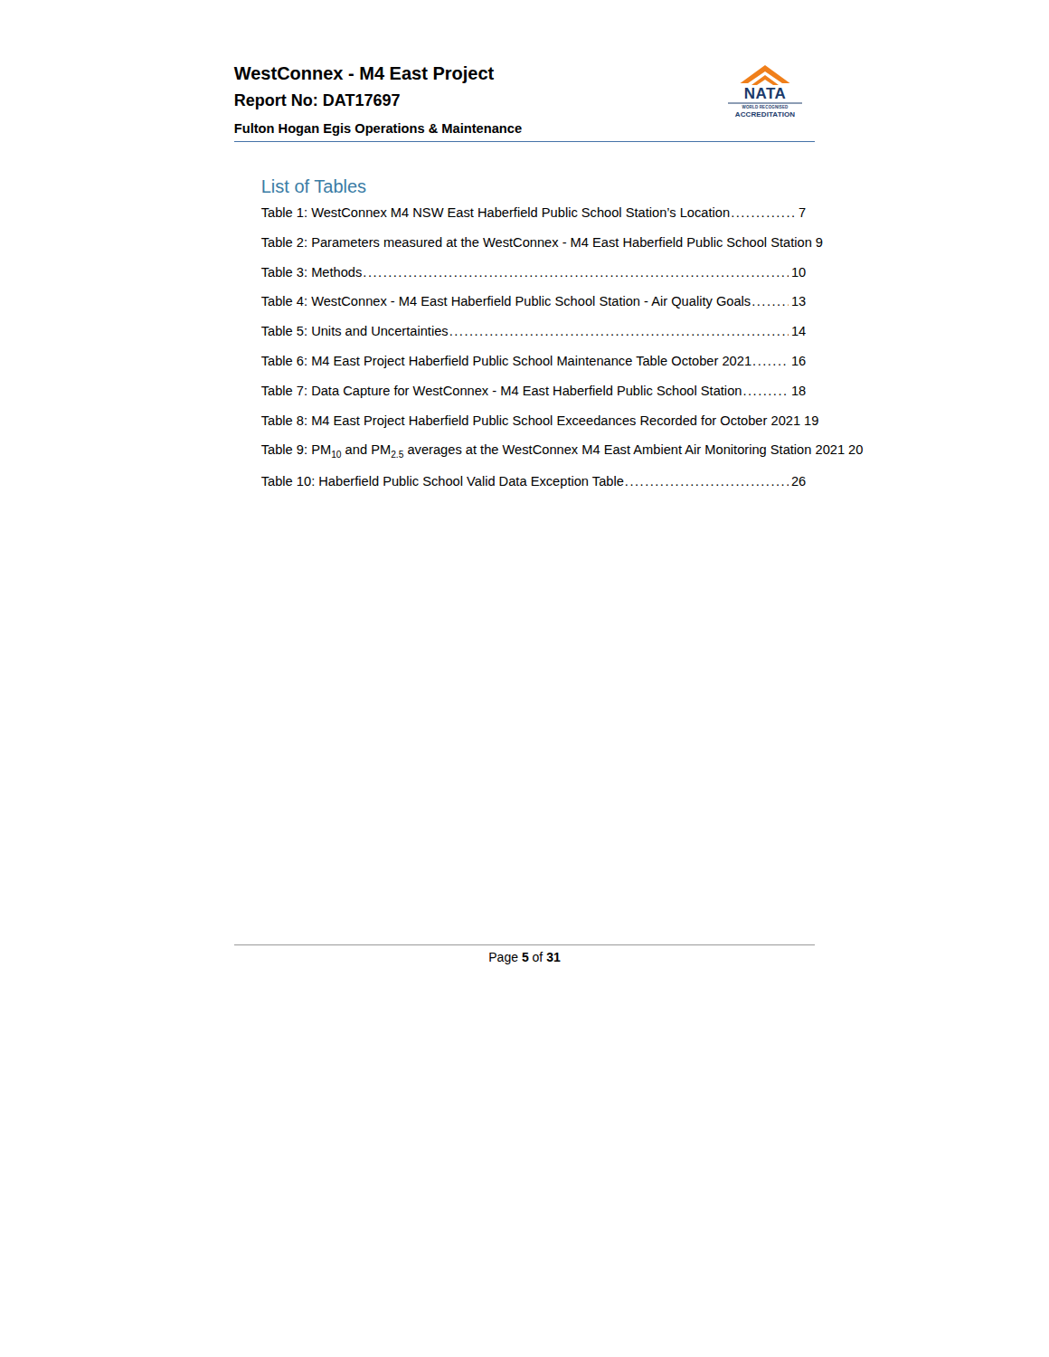WestConnex - M4 East Project
Report No: DAT17697
Fulton Hogan Egis Operations & Maintenance
NATA WORLD RECOGNISED ACCREDITATION
List of Tables
Table 1: WestConnex M4 NSW East Haberfield Public School Station’s Location ........................................................................................................ 7
Table 2: Parameters measured at the WestConnex - M4 East Haberfield Public School Station ........................................................................................................ 9
Table 3: Methods ........................................................................................................................................................................ 10
Table 4: WestConnex - M4 East Haberfield Public School Station - Air Quality Goals ........................................................................................................ 13
Table 5: Units and Uncertainties ........................................................................................................................................................................ 14
Table 6: M4 East Project Haberfield Public School Maintenance Table October 2021 ........................................................................................................ 16
Table 7: Data Capture for WestConnex - M4 East Haberfield Public School Station ........................................................................................................ 18
Table 8: M4 East Project Haberfield Public School Exceedances Recorded for October 2021 ........................................................................................................ 19
Table 9: PM10 and PM2.5 averages at the WestConnex M4 East Ambient Air Monitoring Station 2021 ........................................................................................................ 20
Table 10: Haberfield Public School Valid Data Exception Table ........................................................................................................ 26
Page 5 of 31